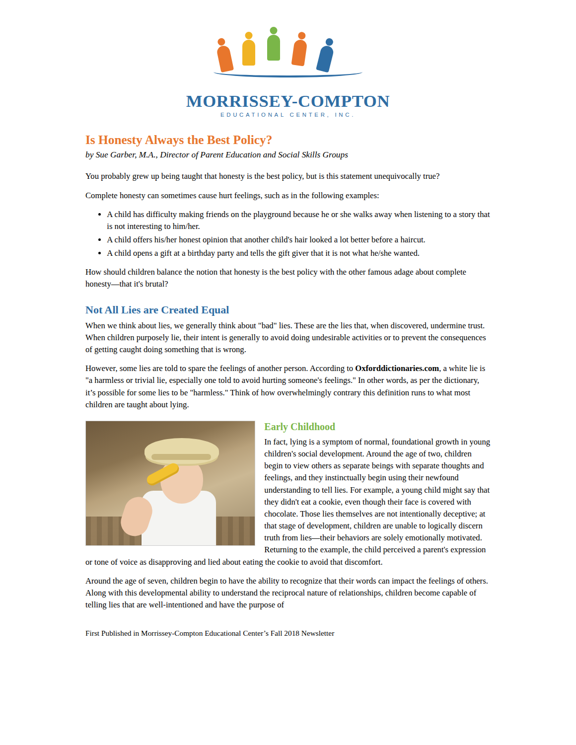MORRISSEY-COMPTON
Educational Center, Inc.
Is Honesty Always the Best Policy?
by Sue Garber, M.A., Director of Parent Education and Social Skills Groups
You probably grew up being taught that honesty is the best policy, but is this statement unequivocally true?
Complete honesty can sometimes cause hurt feelings, such as in the following examples:
A child has difficulty making friends on the playground because he or she walks away when listening to a story that is not interesting to him/her.
A child offers his/her honest opinion that another child's hair looked a lot better before a haircut.
A child opens a gift at a birthday party and tells the gift giver that it is not what he/she wanted.
How should children balance the notion that honesty is the best policy with the other famous adage about complete honesty—that it's brutal?
Not All Lies are Created Equal
When we think about lies, we generally think about "bad" lies. These are the lies that, when discovered, undermine trust. When children purposely lie, their intent is generally to avoid doing undesirable activities or to prevent the consequences of getting caught doing something that is wrong.
However, some lies are told to spare the feelings of another person. According to Oxforddictionaries.com, a white lie is "a harmless or trivial lie, especially one told to avoid hurting someone's feelings." In other words, as per the dictionary, it’s possible for some lies to be "harmless." Think of how overwhelmingly contrary this definition runs to what most children are taught about lying.
Early Childhood
In fact, lying is a symptom of normal, foundational growth in young children's social development. Around the age of two, children begin to view others as separate beings with separate thoughts and feelings, and they instinctually begin using their newfound understanding to tell lies. For example, a young child might say that they didn't eat a cookie, even though their face is covered with chocolate. Those lies themselves are not intentionally deceptive; at that stage of development, children are unable to logically discern truth from lies—their behaviors are solely emotionally motivated. Returning to the example, the child perceived a parent's expression or tone of voice as disapproving and lied about eating the cookie to avoid that discomfort.
Around the age of seven, children begin to have the ability to recognize that their words can impact the feelings of others. Along with this developmental ability to understand the reciprocal nature of relationships, children become capable of telling lies that are well-intentioned and have the purpose of
First Published in Morrissey-Compton Educational Center’s Fall 2018 Newsletter